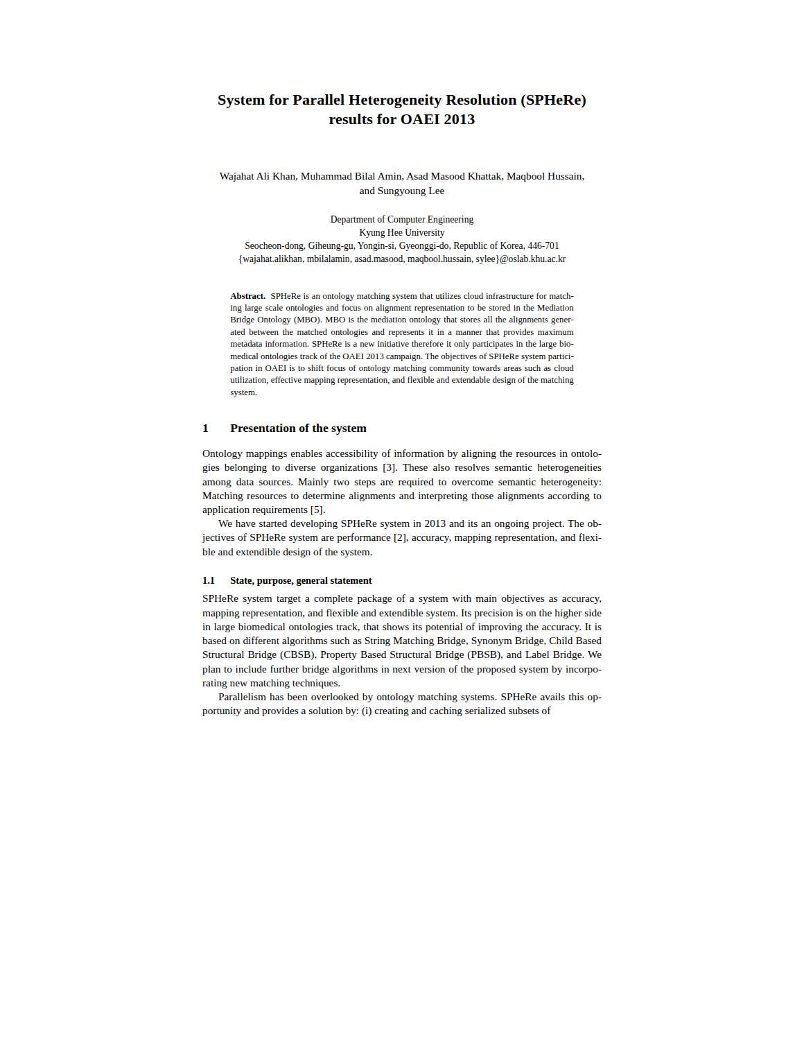System for Parallel Heterogeneity Resolution (SPHeRe)
results for OAEI 2013
Wajahat Ali Khan, Muhammad Bilal Amin, Asad Masood Khattak, Maqbool Hussain,
and Sungyoung Lee
Department of Computer Engineering
Kyung Hee University
Seocheon-dong, Giheung-gu, Yongin-si, Gyeonggi-do, Republic of Korea, 446-701
{wajahat.alikhan, mbilalamin, asad.masood, maqbool.hussain, sylee}@oslab.khu.ac.kr
Abstract. SPHeRe is an ontology matching system that utilizes cloud infrastructure for matching large scale ontologies and focus on alignment representation to be stored in the Mediation Bridge Ontology (MBO). MBO is the mediation ontology that stores all the alignments generated between the matched ontologies and represents it in a manner that provides maximum metadata information. SPHeRe is a new initiative therefore it only participates in the large biomedical ontologies track of the OAEI 2013 campaign. The objectives of SPHeRe system participation in OAEI is to shift focus of ontology matching community towards areas such as cloud utilization, effective mapping representation, and flexible and extendable design of the matching system.
1 Presentation of the system
Ontology mappings enables accessibility of information by aligning the resources in ontologies belonging to diverse organizations [3]. These also resolves semantic heterogeneities among data sources. Mainly two steps are required to overcome semantic heterogeneity: Matching resources to determine alignments and interpreting those alignments according to application requirements [5].
We have started developing SPHeRe system in 2013 and its an ongoing project. The objectives of SPHeRe system are performance [2], accuracy, mapping representation, and flexible and extendible design of the system.
1.1 State, purpose, general statement
SPHeRe system target a complete package of a system with main objectives as accuracy, mapping representation, and flexible and extendible system. Its precision is on the higher side in large biomedical ontologies track, that shows its potential of improving the accuracy. It is based on different algorithms such as String Matching Bridge, Synonym Bridge, Child Based Structural Bridge (CBSB), Property Based Structural Bridge (PBSB), and Label Bridge. We plan to include further bridge algorithms in next version of the proposed system by incorporating new matching techniques.
Parallelism has been overlooked by ontology matching systems. SPHeRe avails this opportunity and provides a solution by: (i) creating and caching serialized subsets of